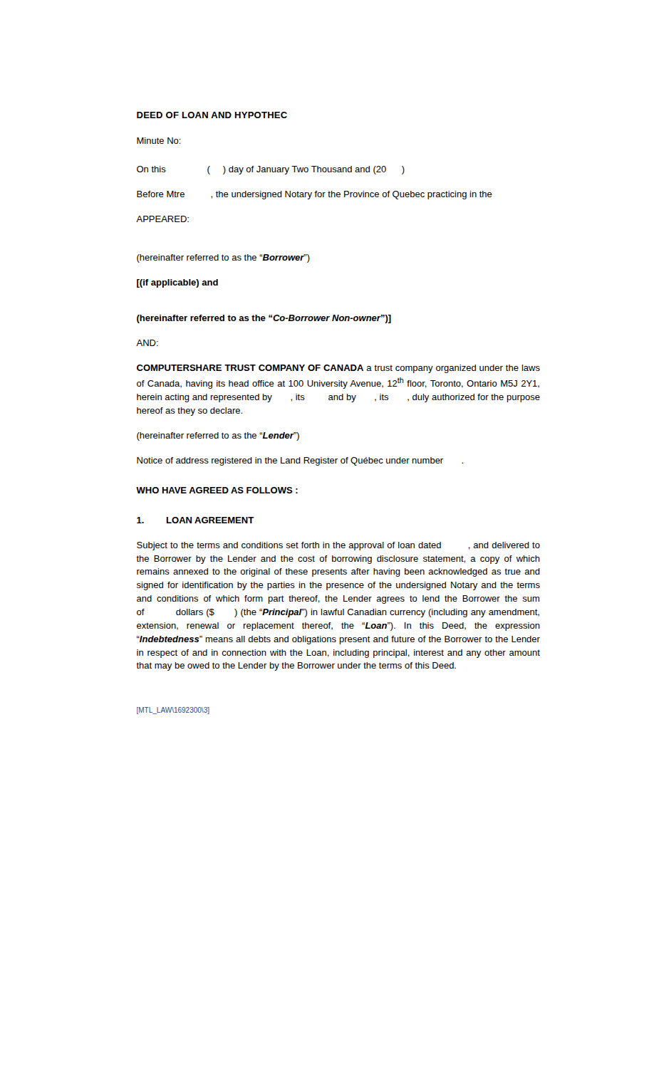DEED OF LOAN AND HYPOTHEC
Minute No:
On this ( ) day of January Two Thousand and (20 )
Before Mtre , the undersigned Notary for the Province of Quebec practicing in the
APPEARED:
(hereinafter referred to as the “Borrower”)
[(if applicable) and
(hereinafter referred to as the “Co-Borrower Non-owner”)]
AND:
COMPUTERSHARE TRUST COMPANY OF CANADA a trust company organized under the laws of Canada, having its head office at 100 University Avenue, 12th floor, Toronto, Ontario M5J 2Y1, herein acting and represented by , its and by , its , duly authorized for the purpose hereof as they so declare.
(hereinafter referred to as the “Lender”)
Notice of address registered in the Land Register of Québec under number .
WHO HAVE AGREED AS FOLLOWS :
1. LOAN AGREEMENT
Subject to the terms and conditions set forth in the approval of loan dated , and delivered to the Borrower by the Lender and the cost of borrowing disclosure statement, a copy of which remains annexed to the original of these presents after having been acknowledged as true and signed for identification by the parties in the presence of the undersigned Notary and the terms and conditions of which form part thereof, the Lender agrees to lend the Borrower the sum of dollars ($ ) (the “Principal”) in lawful Canadian currency (including any amendment, extension, renewal or replacement thereof, the “Loan”). In this Deed, the expression “Indebtedness” means all debts and obligations present and future of the Borrower to the Lender in respect of and in connection with the Loan, including principal, interest and any other amount that may be owed to the Lender by the Borrower under the terms of this Deed.
[MTL_LAW\1692300\3]